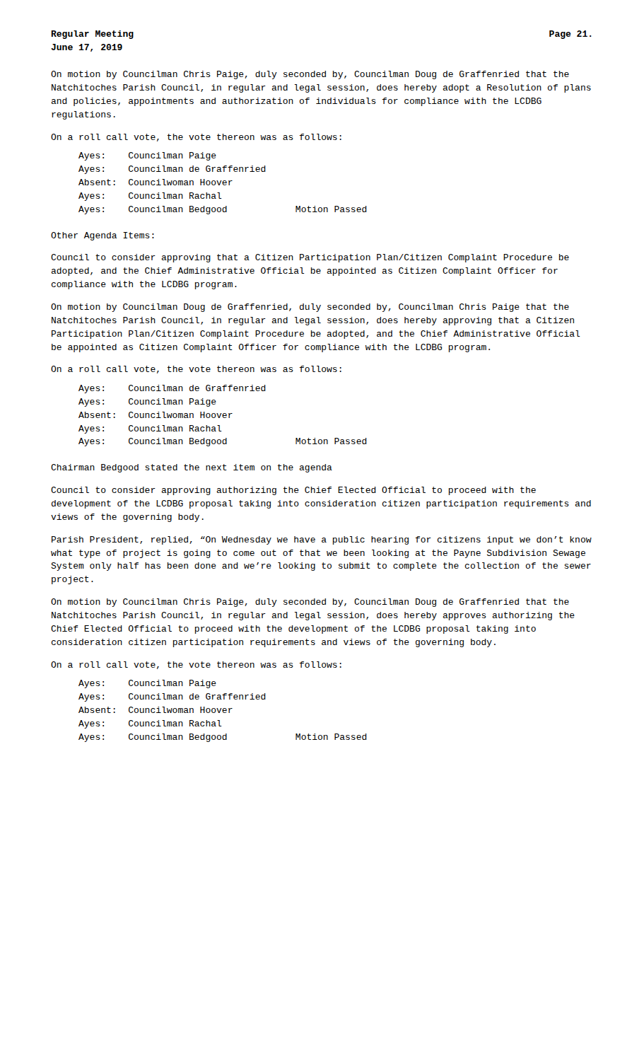Regular Meeting
June 17, 2019
Page 21.
On motion by Councilman Chris Paige, duly seconded by, Councilman Doug de Graffenried that the Natchitoches Parish Council, in regular and legal session, does hereby adopt a Resolution of plans and policies, appointments and authorization of individuals for compliance with the LCDBG regulations.
On a roll call vote, the vote thereon was as follows:
| Ayes: | Councilman Paige | |
| Ayes: | Councilman de Graffenried | |
| Absent: | Councilwoman Hoover | |
| Ayes: | Councilman Rachal | |
| Ayes: | Councilman Bedgood | Motion Passed |
Other Agenda Items:
Council to consider approving that a Citizen Participation Plan/Citizen Complaint Procedure be adopted, and the Chief Administrative Official be appointed as Citizen Complaint Officer for compliance with the LCDBG program.
On motion by Councilman Doug de Graffenried, duly seconded by, Councilman Chris Paige that the Natchitoches Parish Council, in regular and legal session, does hereby approving that a Citizen Participation Plan/Citizen Complaint Procedure be adopted, and the Chief Administrative Official be appointed as Citizen Complaint Officer for compliance with the LCDBG program.
On a roll call vote, the vote thereon was as follows:
| Ayes: | Councilman de Graffenried | |
| Ayes: | Councilman Paige | |
| Absent: | Councilwoman Hoover | |
| Ayes: | Councilman Rachal | |
| Ayes: | Councilman Bedgood | Motion Passed |
Chairman Bedgood stated the next item on the agenda
Council to consider approving authorizing the Chief Elected Official to proceed with the development of the LCDBG proposal taking into consideration citizen participation requirements and views of the governing body.
Parish President, replied, “On Wednesday we have a public hearing for citizens input we don’t know what type of project is going to come out of that we been looking at the Payne Subdivision Sewage System only half has been done and we’re looking to submit to complete the collection of the sewer project.
On motion by Councilman Chris Paige, duly seconded by, Councilman Doug de Graffenried that the Natchitoches Parish Council, in regular and legal session, does hereby approves authorizing the Chief Elected Official to proceed with the development of the LCDBG proposal taking into consideration citizen participation requirements and views of the governing body.
On a roll call vote, the vote thereon was as follows:
| Ayes: | Councilman Paige | |
| Ayes: | Councilman de Graffenried | |
| Absent: | Councilwoman Hoover | |
| Ayes: | Councilman Rachal | |
| Ayes: | Councilman Bedgood | Motion Passed |